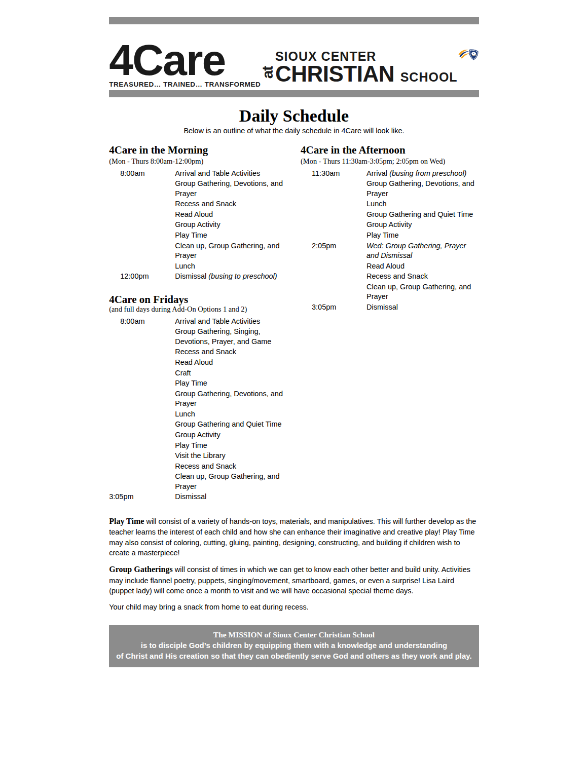4Care
TREASURED… TRAINED… TRANSFORMED
at
SIOUX CENTER CHRISTIAN SCHOOL
Daily Schedule
Below is an outline of what the daily schedule in 4Care will look like.
4Care in the Morning
(Mon - Thurs 8:00am-12:00pm)
| 8:00am | Arrival and Table Activities |
| | Group Gathering, Devotions, and Prayer |
| | Recess and Snack |
| | Read Aloud |
| | Group Activity |
| | Play Time |
| | Clean up, Group Gathering, and Prayer |
| | Lunch |
| 12:00pm | Dismissal (busing to preschool) |
4Care on Fridays
(and full days during Add-On Options 1 and 2)
| 8:00am | Arrival and Table Activities |
| | Group Gathering, Singing, Devotions, Prayer, and Game |
| | Recess and Snack |
| | Read Aloud |
| | Craft |
| | Play Time |
| | Group Gathering, Devotions, and Prayer |
| | Lunch |
| | Group Gathering and Quiet Time |
| | Group Activity |
| | Play Time |
| | Visit the Library |
| | Recess and Snack |
| | Clean up, Group Gathering, and Prayer |
| 3:05pm | Dismissal |
4Care in the Afternoon
(Mon - Thurs 11:30am-3:05pm; 2:05pm on Wed)
| 11:30am | Arrival (busing from preschool) |
| | Group Gathering, Devotions, and Prayer |
| | Lunch |
| | Group Gathering and Quiet Time |
| | Group Activity |
| | Play Time |
| 2:05pm | Wed: Group Gathering, Prayer and Dismissal |
| | Read Aloud |
| | Recess and Snack |
| | Clean up, Group Gathering, and Prayer |
| 3:05pm | Dismissal |
Play Time will consist of a variety of hands-on toys, materials, and manipulatives. This will further develop as the teacher learns the interest of each child and how she can enhance their imaginative and creative play! Play Time may also consist of coloring, cutting, gluing, painting, designing, constructing, and building if children wish to create a masterpiece!
Group Gatherings will consist of times in which we can get to know each other better and build unity. Activities may include flannel poetry, puppets, singing/movement, smartboard, games, or even a surprise! Lisa Laird (puppet lady) will come once a month to visit and we will have occasional special theme days.
Your child may bring a snack from home to eat during recess.
The MISSION of Sioux Center Christian School
is to disciple God’s children by equipping them with a knowledge and understanding
of Christ and His creation so that they can obediently serve God and others as they work and play.